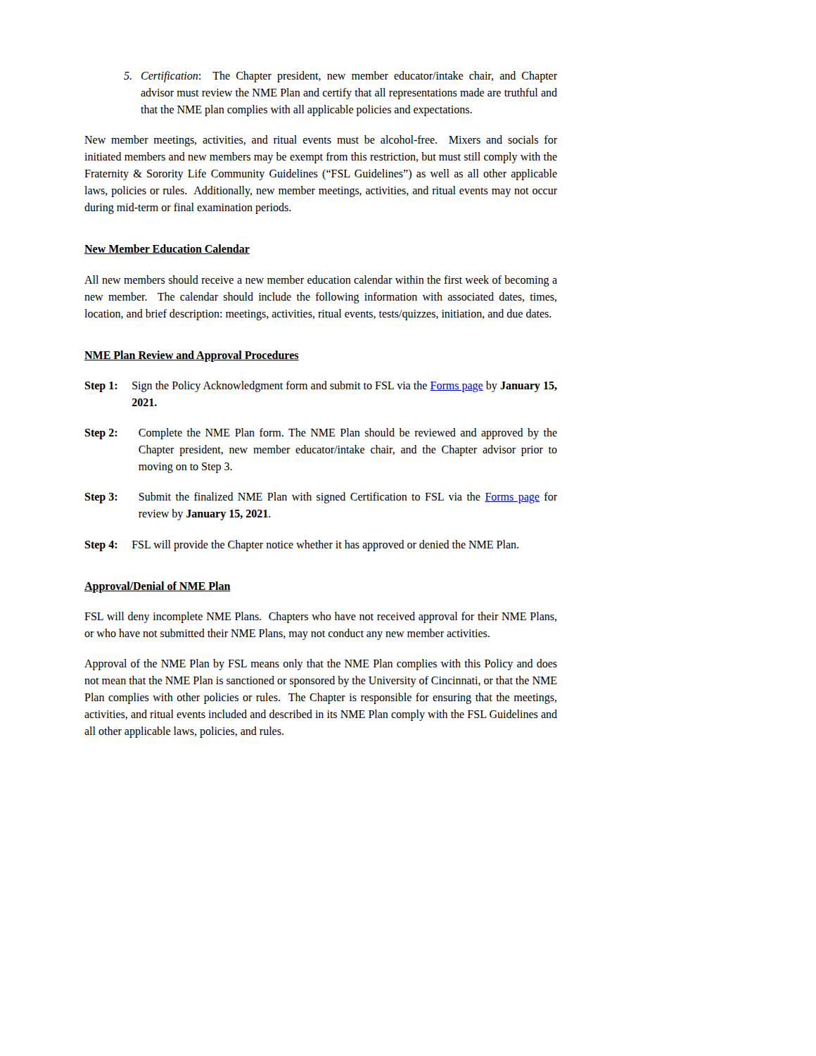Certification: The Chapter president, new member educator/intake chair, and Chapter advisor must review the NME Plan and certify that all representations made are truthful and that the NME plan complies with all applicable policies and expectations.
New member meetings, activities, and ritual events must be alcohol-free. Mixers and socials for initiated members and new members may be exempt from this restriction, but must still comply with the Fraternity & Sorority Life Community Guidelines (“FSL Guidelines”) as well as all other applicable laws, policies or rules. Additionally, new member meetings, activities, and ritual events may not occur during mid-term or final examination periods.
New Member Education Calendar
All new members should receive a new member education calendar within the first week of becoming a new member. The calendar should include the following information with associated dates, times, location, and brief description: meetings, activities, ritual events, tests/quizzes, initiation, and due dates.
NME Plan Review and Approval Procedures
Step 1:
Sign the Policy Acknowledgment form and submit to FSL via the Forms page by January 15, 2021.
Step 2:
Complete the NME Plan form. The NME Plan should be reviewed and approved by the Chapter president, new member educator/intake chair, and the Chapter advisor prior to moving on to Step 3.
Step 3:
Submit the finalized NME Plan with signed Certification to FSL via the Forms page for review by January 15, 2021.
Step 4:
FSL will provide the Chapter notice whether it has approved or denied the NME Plan.
Approval/Denial of NME Plan
FSL will deny incomplete NME Plans. Chapters who have not received approval for their NME Plans, or who have not submitted their NME Plans, may not conduct any new member activities.
Approval of the NME Plan by FSL means only that the NME Plan complies with this Policy and does not mean that the NME Plan is sanctioned or sponsored by the University of Cincinnati, or that the NME Plan complies with other policies or rules. The Chapter is responsible for ensuring that the meetings, activities, and ritual events included and described in its NME Plan comply with the FSL Guidelines and all other applicable laws, policies, and rules.